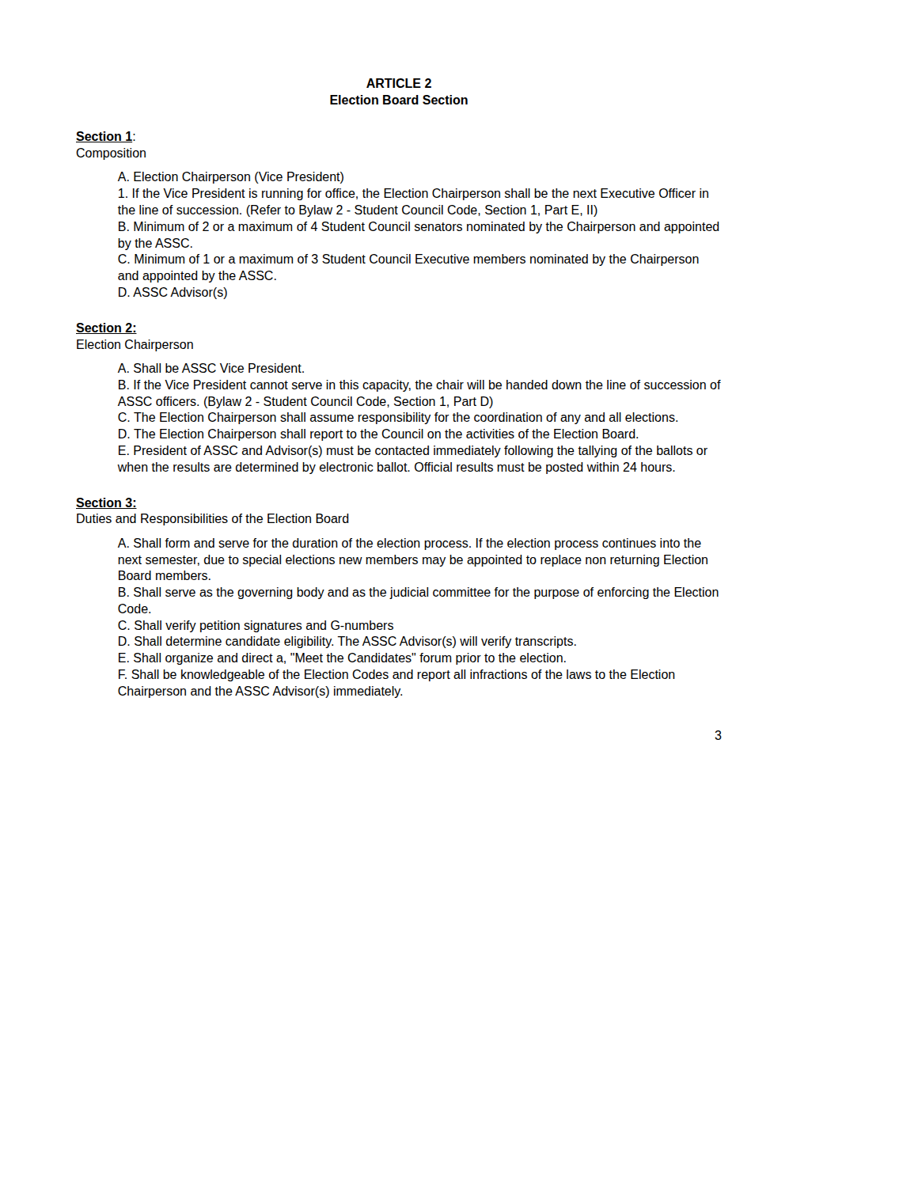ARTICLE 2 Election Board Section
Section 1:
Composition
A. Election Chairperson (Vice President)
1. If the Vice President is running for office, the Election Chairperson shall be the next Executive Officer in the line of succession. (Refer to Bylaw 2 - Student Council Code, Section 1, Part E, II)
B. Minimum of 2 or a maximum of 4 Student Council senators nominated by the Chairperson and appointed by the ASSC.
C. Minimum of 1 or a maximum of 3 Student Council Executive members nominated by the Chairperson and appointed by the ASSC.
D. ASSC Advisor(s)
Section 2:
Election Chairperson
A. Shall be ASSC Vice President.
B. If the Vice President cannot serve in this capacity, the chair will be handed down the line of succession of ASSC officers. (Bylaw 2 - Student Council Code, Section 1, Part D)
C. The Election Chairperson shall assume responsibility for the coordination of any and all elections.
D. The Election Chairperson shall report to the Council on the activities of the Election Board.
E. President of ASSC and Advisor(s) must be contacted immediately following the tallying of the ballots or when the results are determined by electronic ballot. Official results must be posted within 24 hours.
Section 3:
Duties and Responsibilities of the Election Board
A. Shall form and serve for the duration of the election process. If the election process continues into the next semester, due to special elections new members may be appointed to replace non returning Election Board members.
B. Shall serve as the governing body and as the judicial committee for the purpose of enforcing the Election Code.
C. Shall verify petition signatures and G-numbers
D. Shall determine candidate eligibility. The ASSC Advisor(s) will verify transcripts.
E. Shall organize and direct a, "Meet the Candidates" forum prior to the election.
F. Shall be knowledgeable of the Election Codes and report all infractions of the laws to the Election Chairperson and the ASSC Advisor(s) immediately.
3